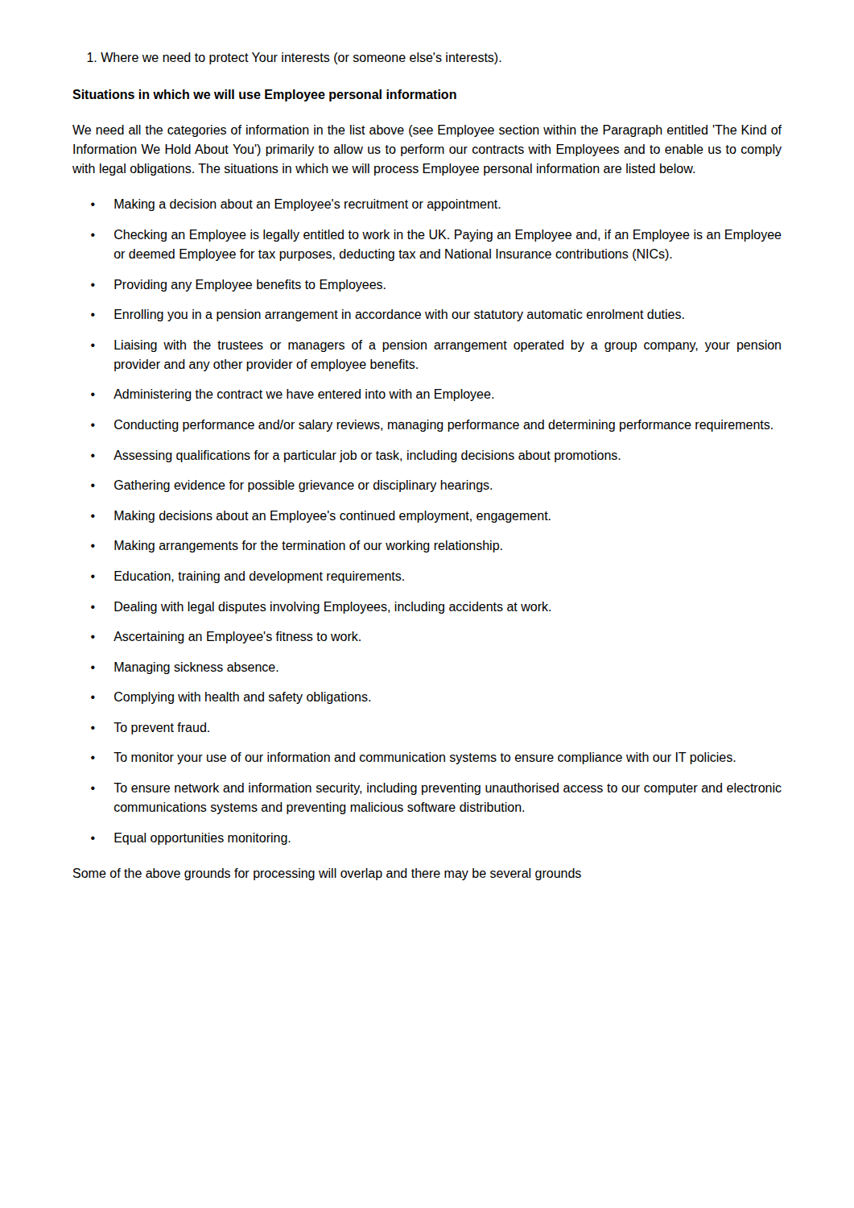Where we need to protect Your interests (or someone else's interests).
Situations in which we will use Employee personal information
We need all the categories of information in the list above (see Employee section within the Paragraph entitled 'The Kind of Information We Hold About You') primarily to allow us to perform our contracts with Employees and to enable us to comply with legal obligations. The situations in which we will process Employee personal information are listed below.
Making a decision about an Employee's recruitment or appointment.
Checking an Employee is legally entitled to work in the UK. Paying an Employee and, if an Employee is an Employee or deemed Employee for tax purposes, deducting tax and National Insurance contributions (NICs).
Providing any Employee benefits to Employees.
Enrolling you in a pension arrangement in accordance with our statutory automatic enrolment duties.
Liaising with the trustees or managers of a pension arrangement operated by a group company, your pension provider and any other provider of employee benefits.
Administering the contract we have entered into with an Employee.
Conducting performance and/or salary reviews, managing performance and determining performance requirements.
Assessing qualifications for a particular job or task, including decisions about promotions.
Gathering evidence for possible grievance or disciplinary hearings.
Making decisions about an Employee's continued employment, engagement.
Making arrangements for the termination of our working relationship.
Education, training and development requirements.
Dealing with legal disputes involving Employees, including accidents at work.
Ascertaining an Employee's fitness to work.
Managing sickness absence.
Complying with health and safety obligations.
To prevent fraud.
To monitor your use of our information and communication systems to ensure compliance with our IT policies.
To ensure network and information security, including preventing unauthorised access to our computer and electronic communications systems and preventing malicious software distribution.
Equal opportunities monitoring.
Some of the above grounds for processing will overlap and there may be several grounds